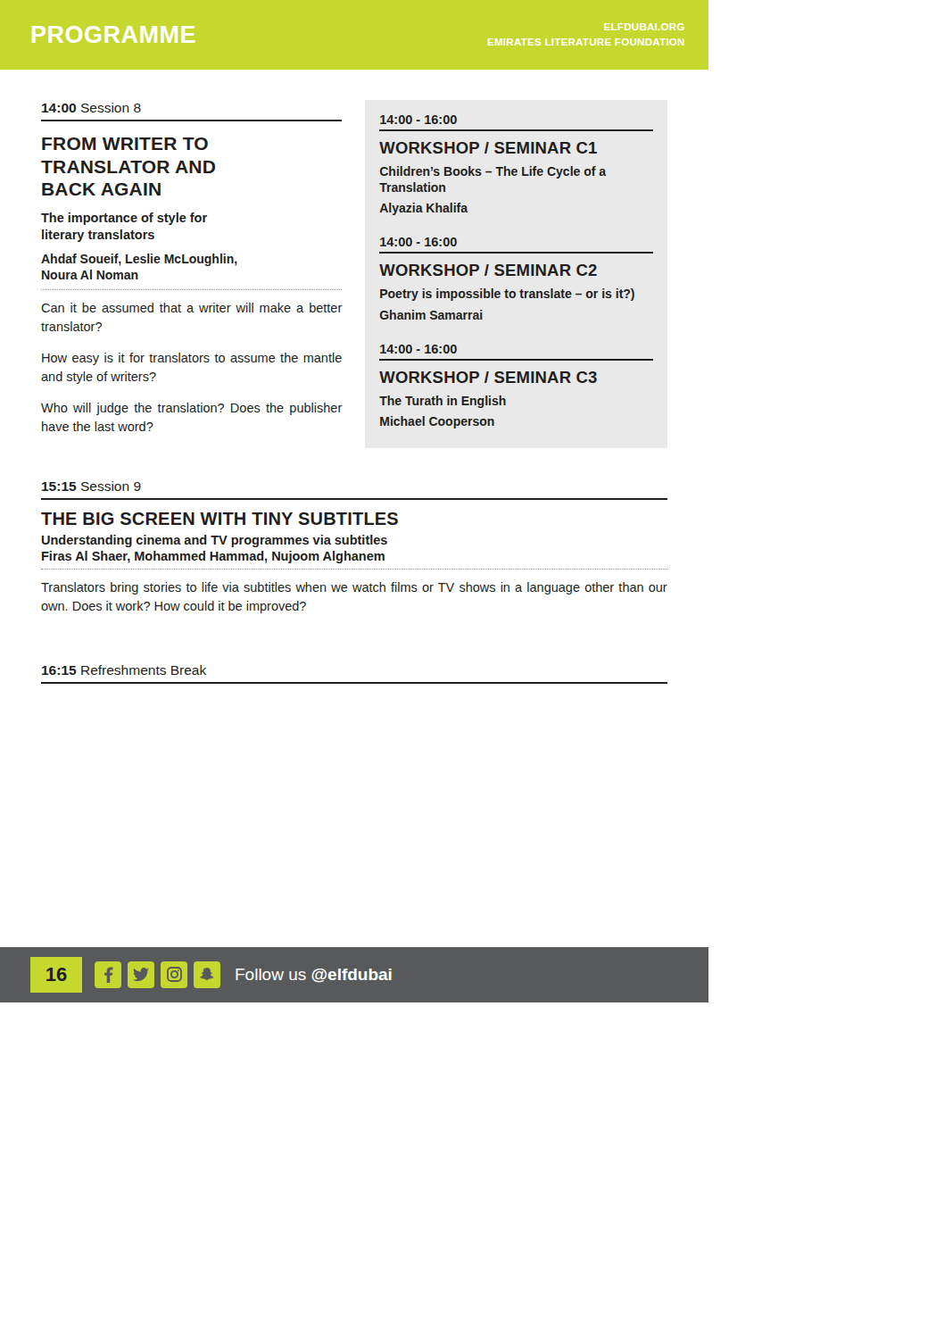PROGRAMME
ELFDUBAI.ORG
EMIRATES LITERATURE FOUNDATION
14:00 Session 8
FROM WRITER TO
TRANSLATOR AND
BACK AGAIN
The importance of style for
literary translators
Ahdaf Soueif, Leslie McLoughlin,
Noura Al Noman
Can it be assumed that a writer will make a better translator?
How easy is it for translators to assume the mantle and style of writers?
Who will judge the translation? Does the publisher have the last word?
14:00 - 16:00
WORKSHOP / SEMINAR C1
Children’s Books – The Life Cycle of a Translation
Alyazia Khalifa
14:00 - 16:00
WORKSHOP / SEMINAR C2
Poetry is impossible to translate – or is it?)
Ghanim Samarrai
14:00 - 16:00
WORKSHOP / SEMINAR C3
The Turath in English
Michael Cooperson
15:15 Session 9
THE BIG SCREEN WITH TINY SUBTITLES
Understanding cinema and TV programmes via subtitles
Firas Al Shaer, Mohammed Hammad, Nujoom Alghanem
Translators bring stories to life via subtitles when we watch films or TV shows in a language other than our own. Does it work? How could it be improved?
16:15 Refreshments Break
16
Follow us @elfdubai